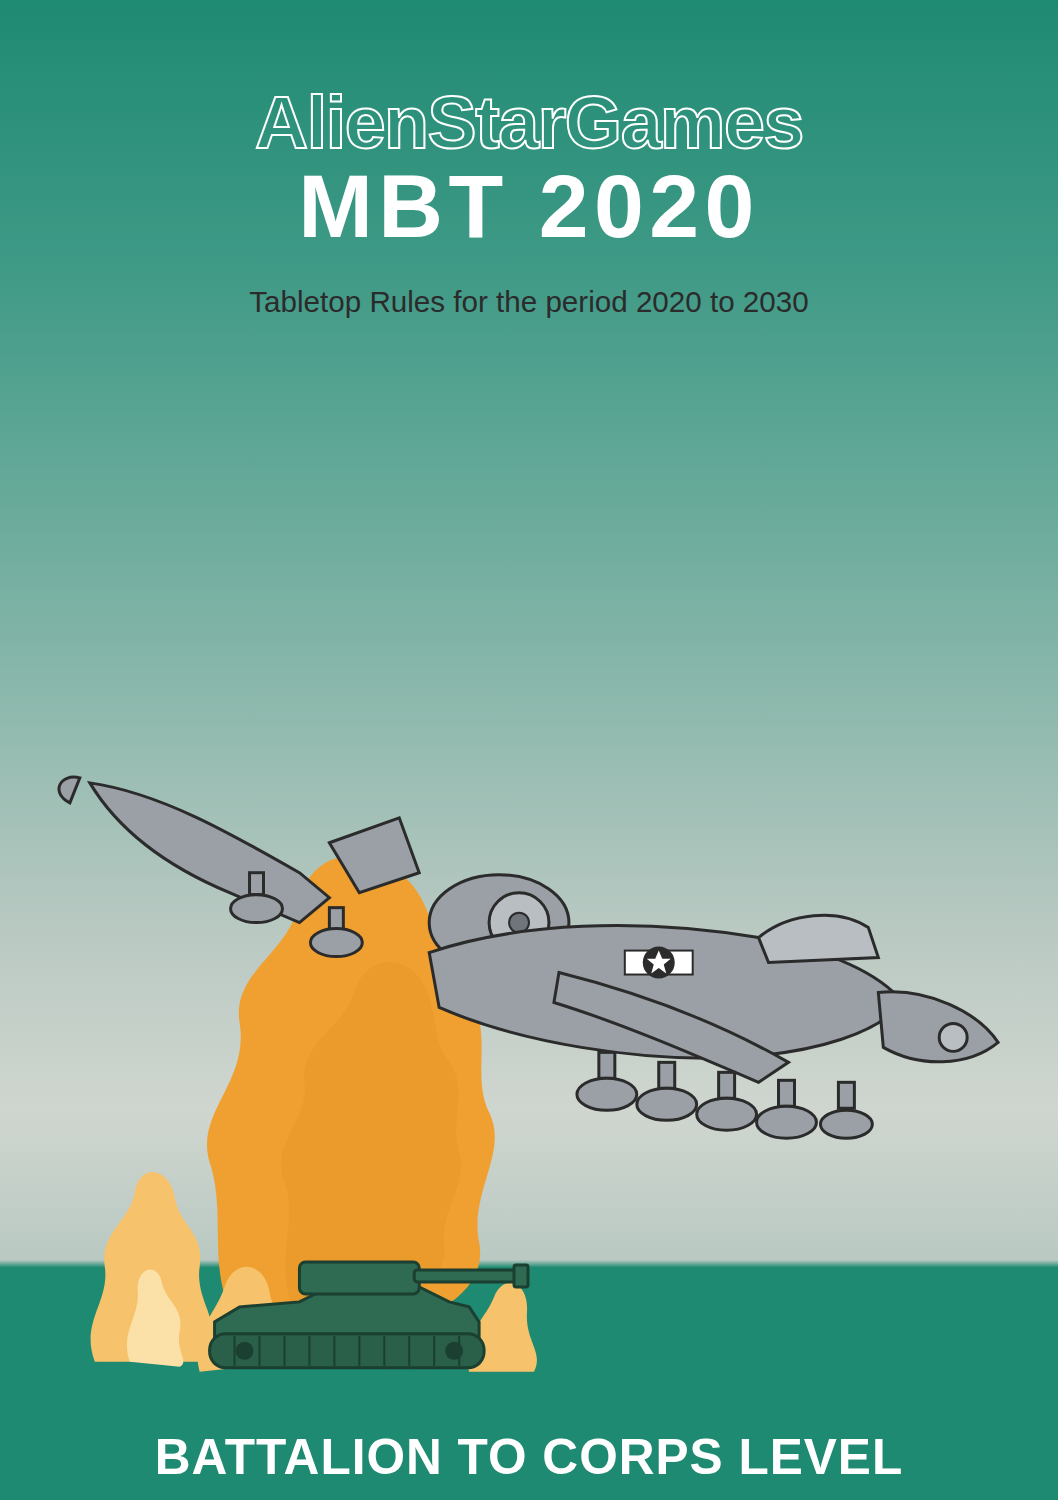AlienStarGames
MBT 2020
Tabletop Rules for the period 2020 to 2030
BATTALION TO CORPS LEVEL